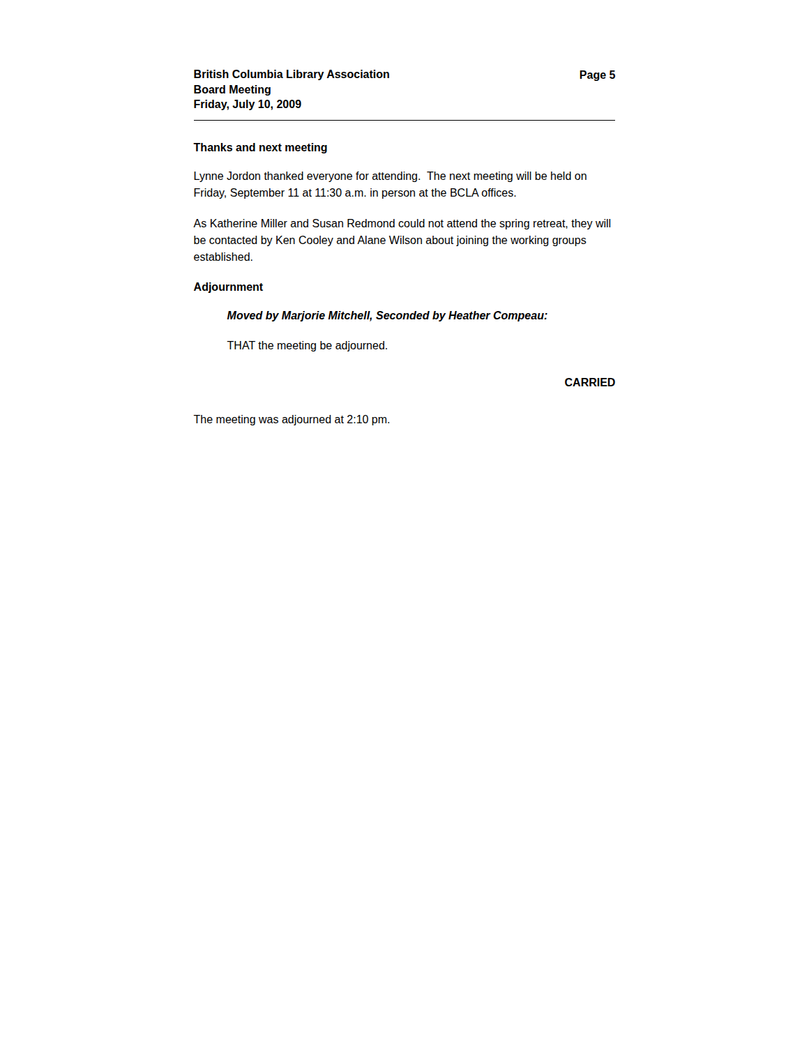British Columbia Library Association
Board Meeting
Friday, July 10, 2009
Page 5
Thanks and next meeting
Lynne Jordon thanked everyone for attending. The next meeting will be held on Friday, September 11 at 11:30 a.m. in person at the BCLA offices.
As Katherine Miller and Susan Redmond could not attend the spring retreat, they will be contacted by Ken Cooley and Alane Wilson about joining the working groups established.
Adjournment
Moved by Marjorie Mitchell, Seconded by Heather Compeau:
THAT the meeting be adjourned.
CARRIED
The meeting was adjourned at 2:10 pm.